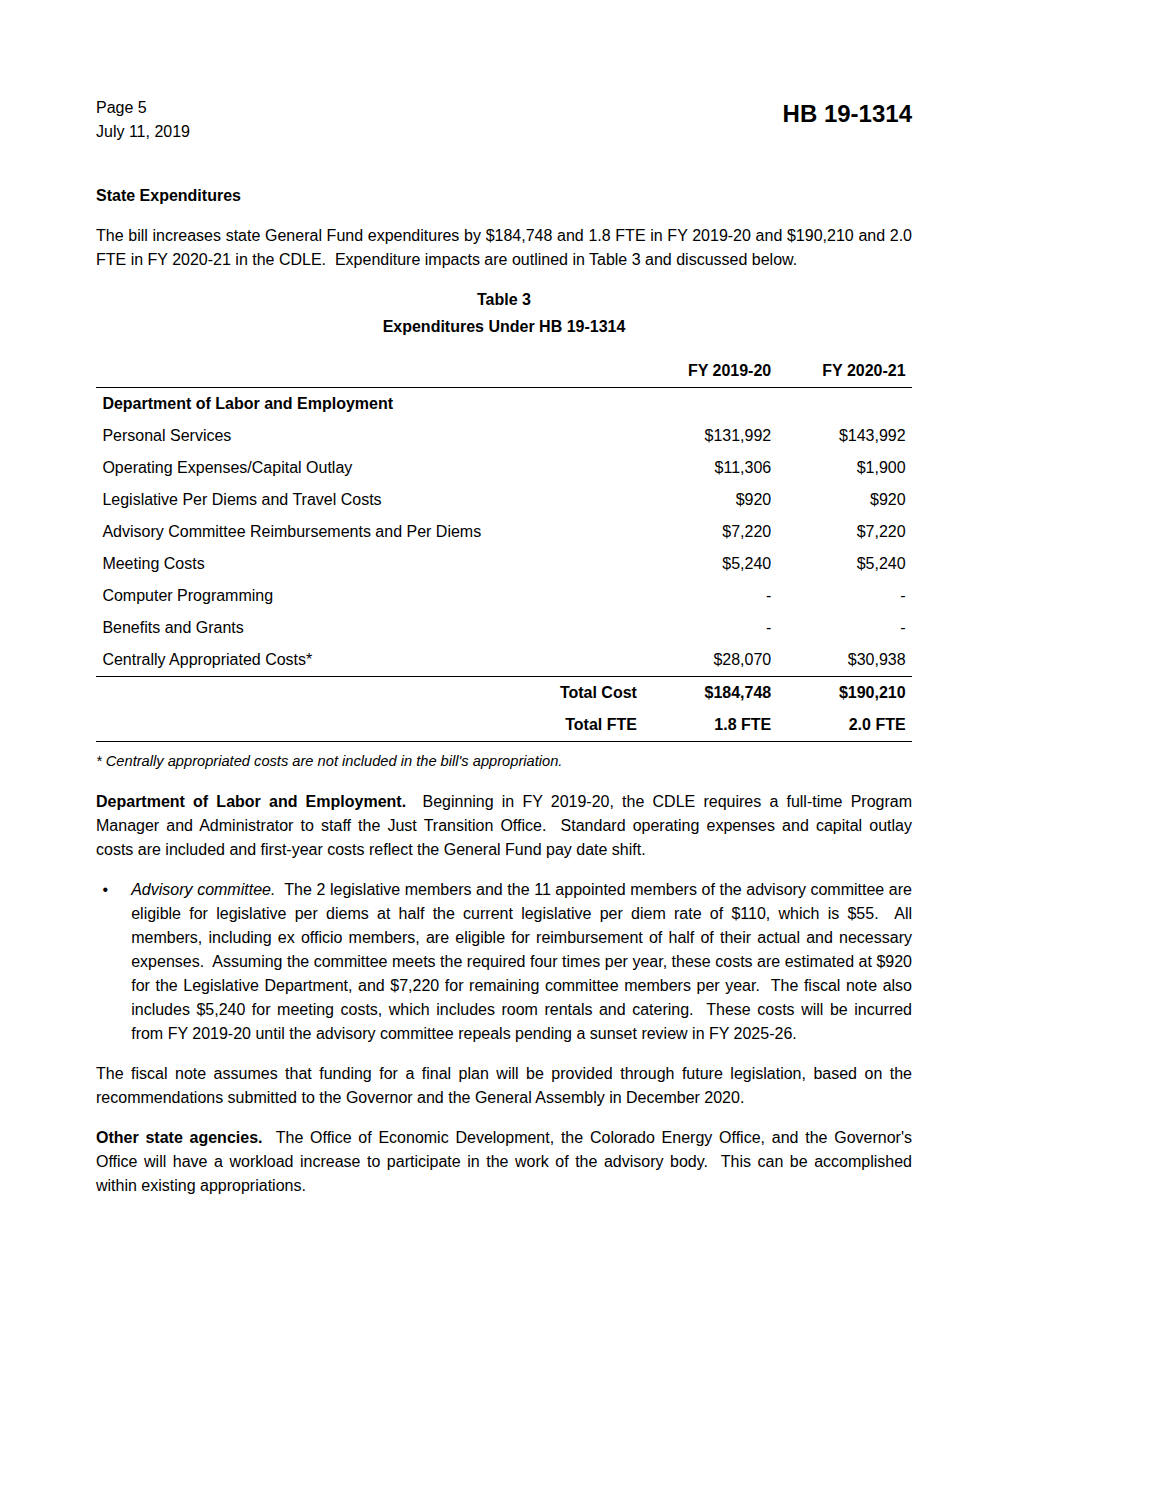Page 5
July 11, 2019
HB 19-1314
State Expenditures
The bill increases state General Fund expenditures by $184,748 and 1.8 FTE in FY 2019-20 and $190,210 and 2.0 FTE in FY 2020-21 in the CDLE. Expenditure impacts are outlined in Table 3 and discussed below.
Table 3
Expenditures Under HB 19-1314
| | FY 2019-20 | FY 2020-21 |
| --- | --- | --- |
| Department of Labor and Employment |
| Personal Services | $131,992 | $143,992 |
| Operating Expenses/Capital Outlay | $11,306 | $1,900 |
| Legislative Per Diems and Travel Costs | $920 | $920 |
| Advisory Committee Reimbursements and Per Diems | $7,220 | $7,220 |
| Meeting Costs | $5,240 | $5,240 |
| Computer Programming | - | - |
| Benefits and Grants | - | - |
| Centrally Appropriated Costs* | $28,070 | $30,938 |
| Total Cost | $184,748 | $190,210 |
| Total FTE | 1.8 FTE | 2.0 FTE |
* Centrally appropriated costs are not included in the bill's appropriation.
Department of Labor and Employment. Beginning in FY 2019-20, the CDLE requires a full-time Program Manager and Administrator to staff the Just Transition Office. Standard operating expenses and capital outlay costs are included and first-year costs reflect the General Fund pay date shift.
Advisory committee. The 2 legislative members and the 11 appointed members of the advisory committee are eligible for legislative per diems at half the current legislative per diem rate of $110, which is $55. All members, including ex officio members, are eligible for reimbursement of half of their actual and necessary expenses. Assuming the committee meets the required four times per year, these costs are estimated at $920 for the Legislative Department, and $7,220 for remaining committee members per year. The fiscal note also includes $5,240 for meeting costs, which includes room rentals and catering. These costs will be incurred from FY 2019-20 until the advisory committee repeals pending a sunset review in FY 2025-26.
The fiscal note assumes that funding for a final plan will be provided through future legislation, based on the recommendations submitted to the Governor and the General Assembly in December 2020.
Other state agencies. The Office of Economic Development, the Colorado Energy Office, and the Governor's Office will have a workload increase to participate in the work of the advisory body. This can be accomplished within existing appropriations.